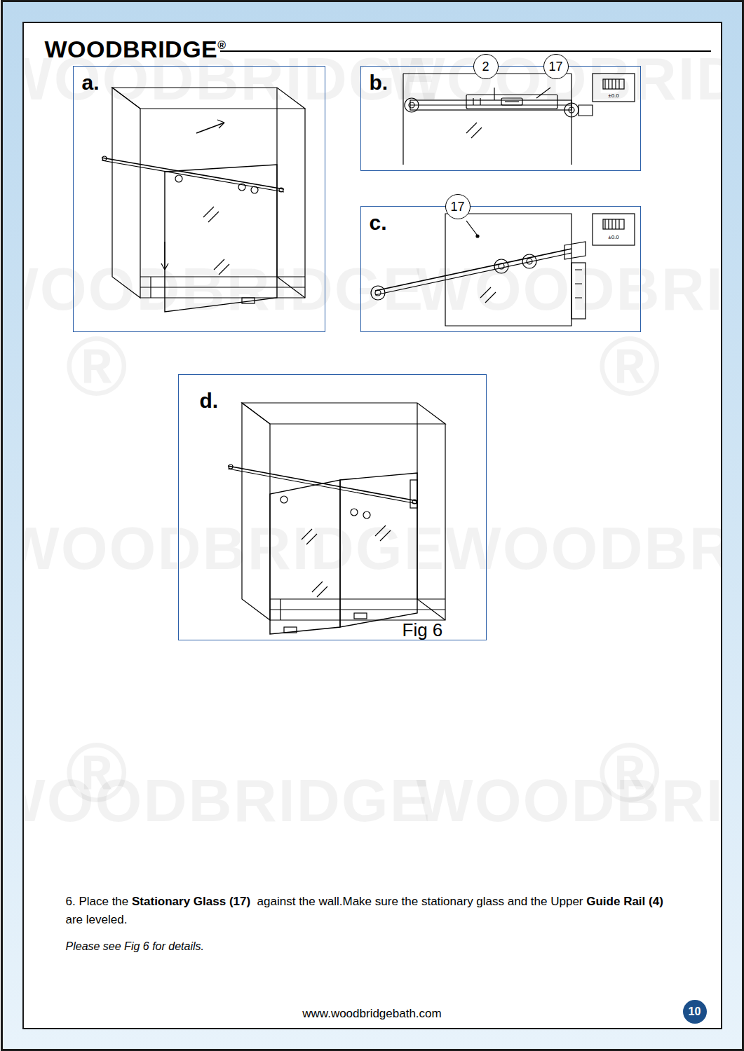WOODBRIDGE
WOODBRIDGE
WOODBRIDGE
WOODBRIDGE
WOODBRIDGE
WOODBRIDGE
WOODBRIDGE
WOODBRIDGE
®
®
®
®
WOODBRIDGE®
a.
b.
2
17
±0.0
c.
17
±0.0
d.
Fig 6
6. Place the Stationary Glass (17) against the wall.Make sure the stationary glass and the Upper Guide Rail (4) are leveled.
Please see Fig 6 for details.
www.woodbridgebath.com
10